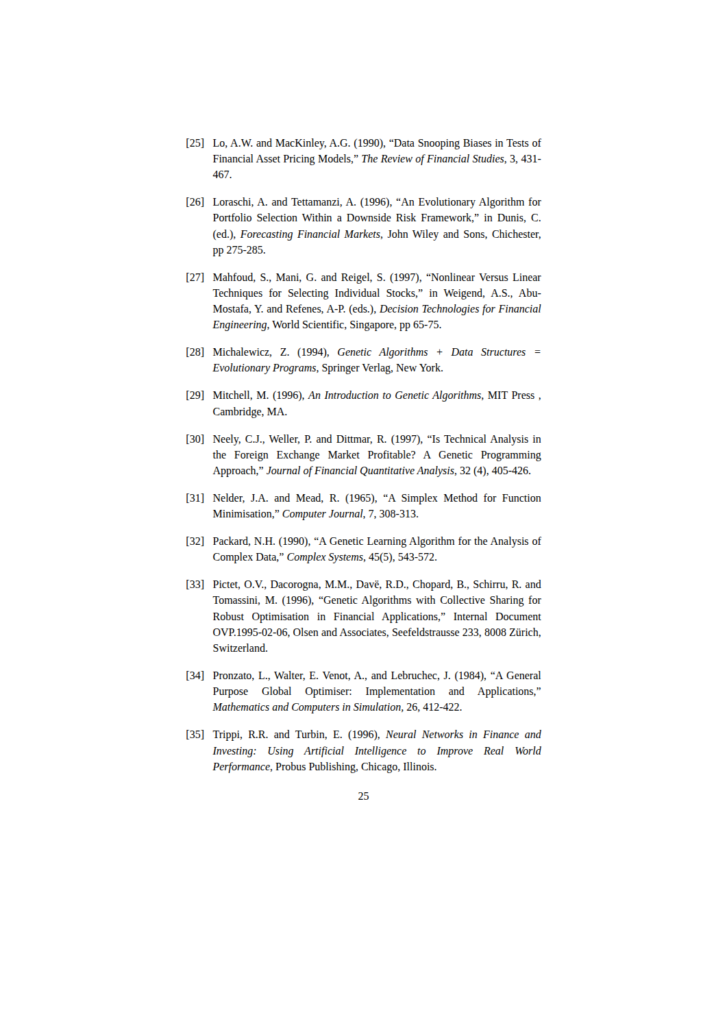[25] Lo, A.W. and MacKinley, A.G. (1990), “Data Snooping Biases in Tests of Financial Asset Pricing Models,” The Review of Financial Studies, 3, 431-467.
[26] Loraschi, A. and Tettamanzi, A. (1996), “An Evolutionary Algorithm for Portfolio Selection Within a Downside Risk Framework,” in Dunis, C. (ed.), Forecasting Financial Markets, John Wiley and Sons, Chichester, pp 275-285.
[27] Mahfoud, S., Mani, G. and Reigel, S. (1997), “Nonlinear Versus Linear Techniques for Selecting Individual Stocks,” in Weigend, A.S., Abu-Mostafa, Y. and Refenes, A-P. (eds.), Decision Technologies for Financial Engineering, World Scientific, Singapore, pp 65-75.
[28] Michalewicz, Z. (1994), Genetic Algorithms + Data Structures = Evolutionary Programs, Springer Verlag, New York.
[29] Mitchell, M. (1996), An Introduction to Genetic Algorithms, MIT Press , Cambridge, MA.
[30] Neely, C.J., Weller, P. and Dittmar, R. (1997), “Is Technical Analysis in the Foreign Exchange Market Profitable? A Genetic Programming Approach,” Journal of Financial Quantitative Analysis, 32 (4), 405-426.
[31] Nelder, J.A. and Mead, R. (1965), “A Simplex Method for Function Minimisation,” Computer Journal, 7, 308-313.
[32] Packard, N.H. (1990), “A Genetic Learning Algorithm for the Analysis of Complex Data,” Complex Systems, 45(5), 543-572.
[33] Pictet, O.V., Dacorogna, M.M., Davë, R.D., Chopard, B., Schirru, R. and Tomassini, M. (1996), “Genetic Algorithms with Collective Sharing for Robust Optimisation in Financial Applications,” Internal Document OVP.1995-02-06, Olsen and Associates, Seefeldstrausse 233, 8008 Zürich, Switzerland.
[34] Pronzato, L., Walter, E. Venot, A., and Lebruchec, J. (1984), “A General Purpose Global Optimiser: Implementation and Applications,” Mathematics and Computers in Simulation, 26, 412-422.
[35] Trippi, R.R. and Turbin, E. (1996), Neural Networks in Finance and Investing: Using Artificial Intelligence to Improve Real World Performance, Probus Publishing, Chicago, Illinois.
25